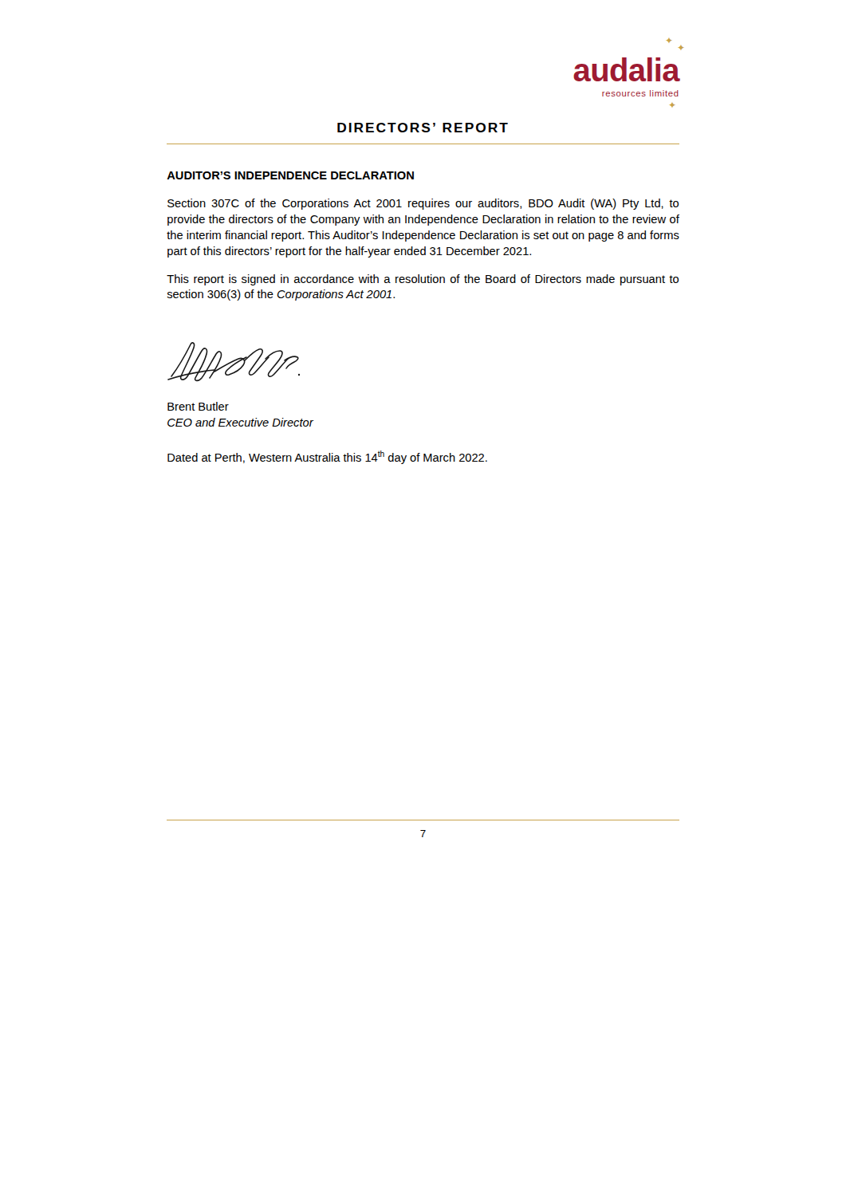✦ ✦
audalia
resources limited
✦
Directors’ Report
AUDITOR’S INDEPENDENCE DECLARATION
Section 307C of the Corporations Act 2001 requires our auditors, BDO Audit (WA) Pty Ltd, to provide the directors of the Company with an Independence Declaration in relation to the review of the interim financial report. This Auditor’s Independence Declaration is set out on page 8 and forms part of this directors’ report for the half-year ended 31 December 2021.
This report is signed in accordance with a resolution of the Board of Directors made pursuant to section 306(3) of the Corporations Act 2001.
Brent Butler
CEO and Executive Director
Dated at Perth, Western Australia this 14th day of March 2022.
7